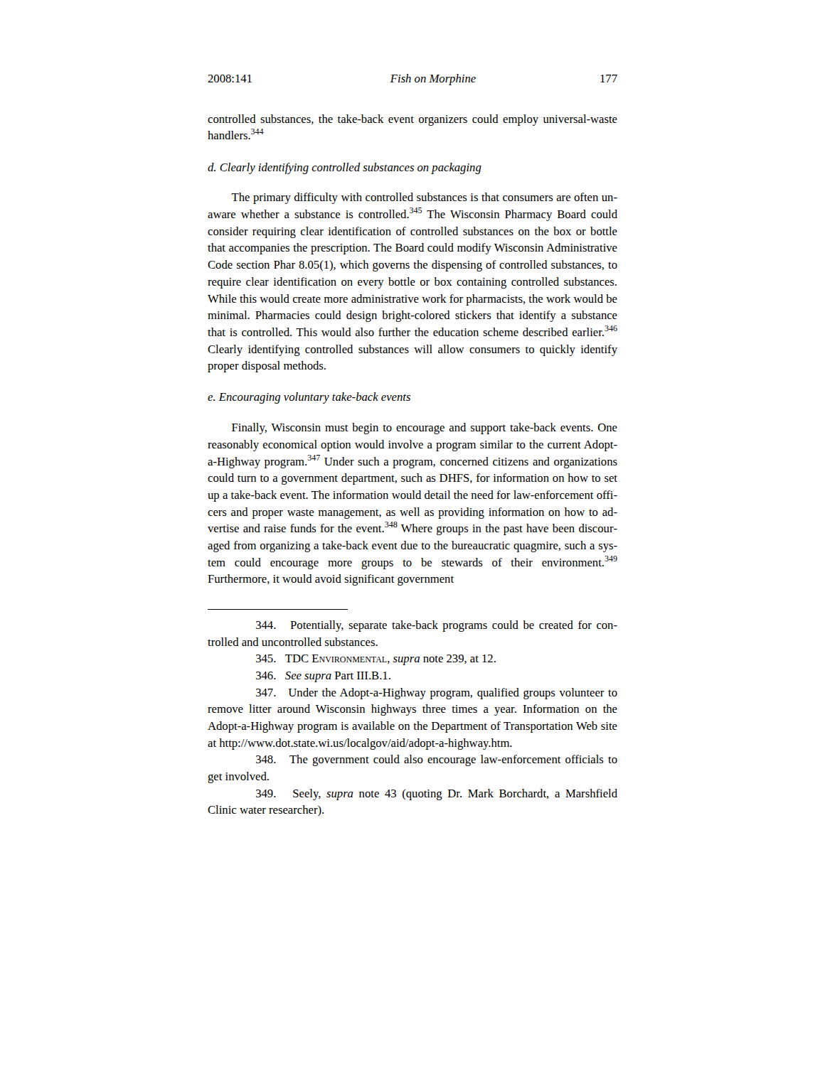2008:141
Fish on Morphine
177
controlled substances, the take-back event organizers could employ universal-waste handlers.344
d. Clearly identifying controlled substances on packaging
The primary difficulty with controlled substances is that consumers are often unaware whether a substance is controlled.345 The Wisconsin Pharmacy Board could consider requiring clear identification of controlled substances on the box or bottle that accompanies the prescription. The Board could modify Wisconsin Administrative Code section Phar 8.05(1), which governs the dispensing of controlled substances, to require clear identification on every bottle or box containing controlled substances. While this would create more administrative work for pharmacists, the work would be minimal. Pharmacies could design bright-colored stickers that identify a substance that is controlled. This would also further the education scheme described earlier.346 Clearly identifying controlled substances will allow consumers to quickly identify proper disposal methods.
e. Encouraging voluntary take-back events
Finally, Wisconsin must begin to encourage and support take-back events. One reasonably economical option would involve a program similar to the current Adopt-a-Highway program.347 Under such a program, concerned citizens and organizations could turn to a government department, such as DHFS, for information on how to set up a take-back event. The information would detail the need for law-enforcement officers and proper waste management, as well as providing information on how to advertise and raise funds for the event.348 Where groups in the past have been discouraged from organizing a take-back event due to the bureaucratic quagmire, such a system could encourage more groups to be stewards of their environment.349 Furthermore, it would avoid significant government
344. Potentially, separate take-back programs could be created for controlled and uncontrolled substances.
345. TDC Environmental, supra note 239, at 12.
346. See supra Part III.B.1.
347. Under the Adopt-a-Highway program, qualified groups volunteer to remove litter around Wisconsin highways three times a year. Information on the Adopt-a-Highway program is available on the Department of Transportation Web site at http://www.dot.state.wi.us/localgov/aid/adopt-a-highway.htm.
348. The government could also encourage law-enforcement officials to get involved.
349. Seely, supra note 43 (quoting Dr. Mark Borchardt, a Marshfield Clinic water researcher).